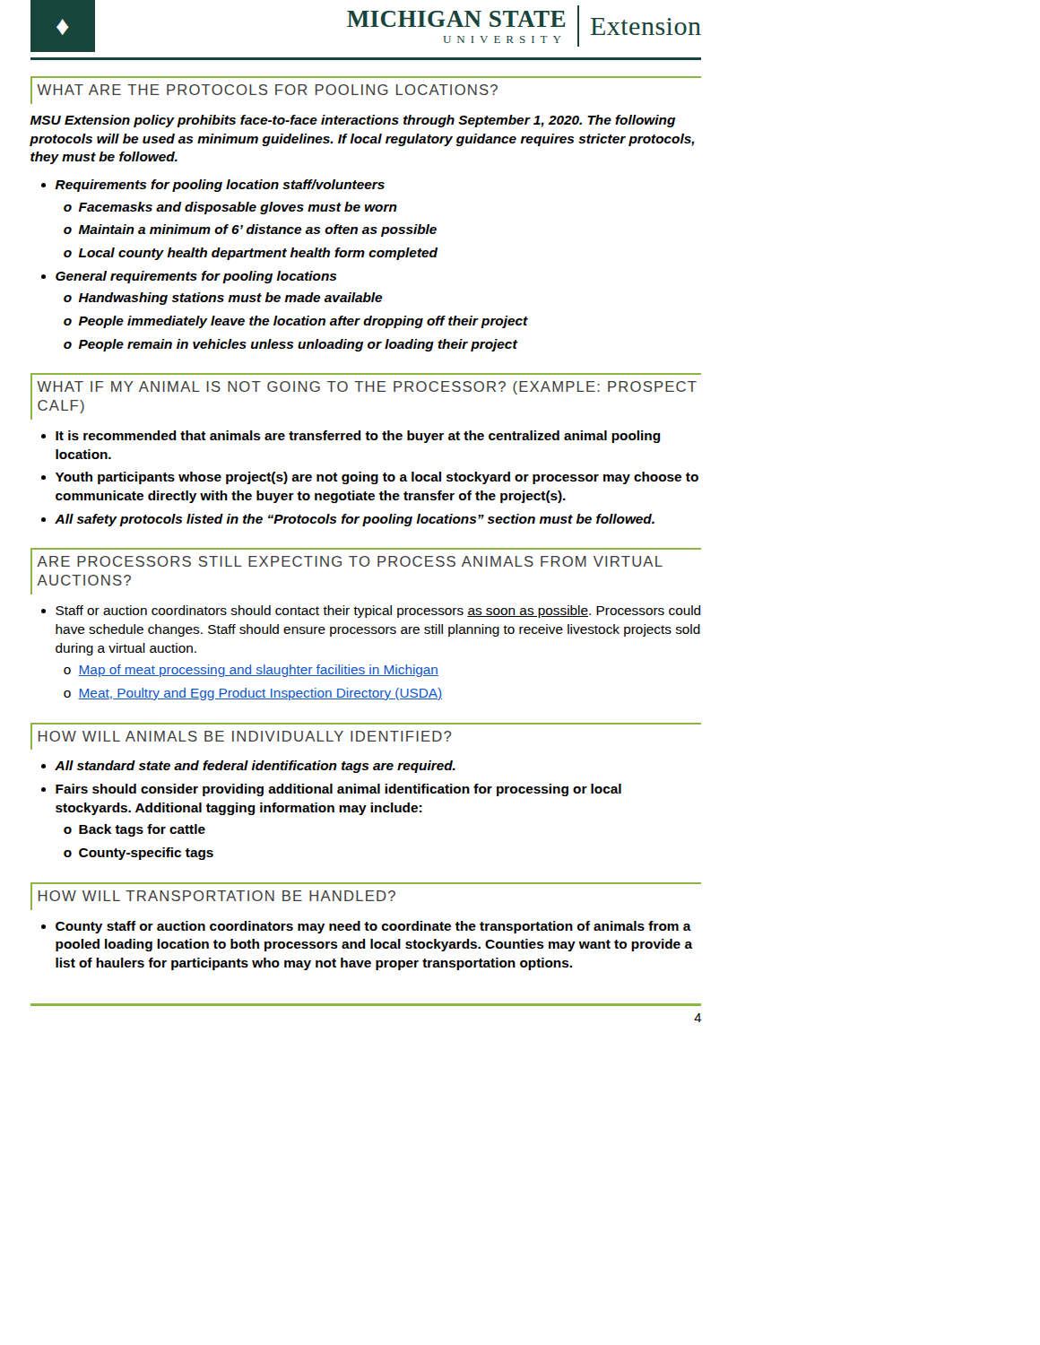♦
MICHIGAN STATE UNIVERSITY
Extension
What are the protocols for pooling locations?
MSU Extension policy prohibits face-to-face interactions through September 1, 2020. The following protocols will be used as minimum guidelines. If local regulatory guidance requires stricter protocols, they must be followed.
Requirements for pooling location staff/volunteers
Facemasks and disposable gloves must be worn
Maintain a minimum of 6’ distance as often as possible
Local county health department health form completed
General requirements for pooling locations
Handwashing stations must be made available
People immediately leave the location after dropping off their project
People remain in vehicles unless unloading or loading their project
What if my animal is not going to the processor? (Example: Prospect Calf)
It is recommended that animals are transferred to the buyer at the centralized animal pooling location.
Youth participants whose project(s) are not going to a local stockyard or processor may choose to communicate directly with the buyer to negotiate the transfer of the project(s).
All safety protocols listed in the “Protocols for pooling locations” section must be followed.
Are processors still expecting to process animals from virtual auctions?
Staff or auction coordinators should contact their typical processors as soon as possible. Processors could have schedule changes. Staff should ensure processors are still planning to receive livestock projects sold during a virtual auction.
Map of meat processing and slaughter facilities in Michigan
Meat, Poultry and Egg Product Inspection Directory (USDA)
How will animals be individually identified?
All standard state and federal identification tags are required.
Fairs should consider providing additional animal identification for processing or local stockyards. Additional tagging information may include:
Back tags for cattle
County-specific tags
How will transportation be handled?
County staff or auction coordinators may need to coordinate the transportation of animals from a pooled loading location to both processors and local stockyards. Counties may want to provide a list of haulers for participants who may not have proper transportation options.
4